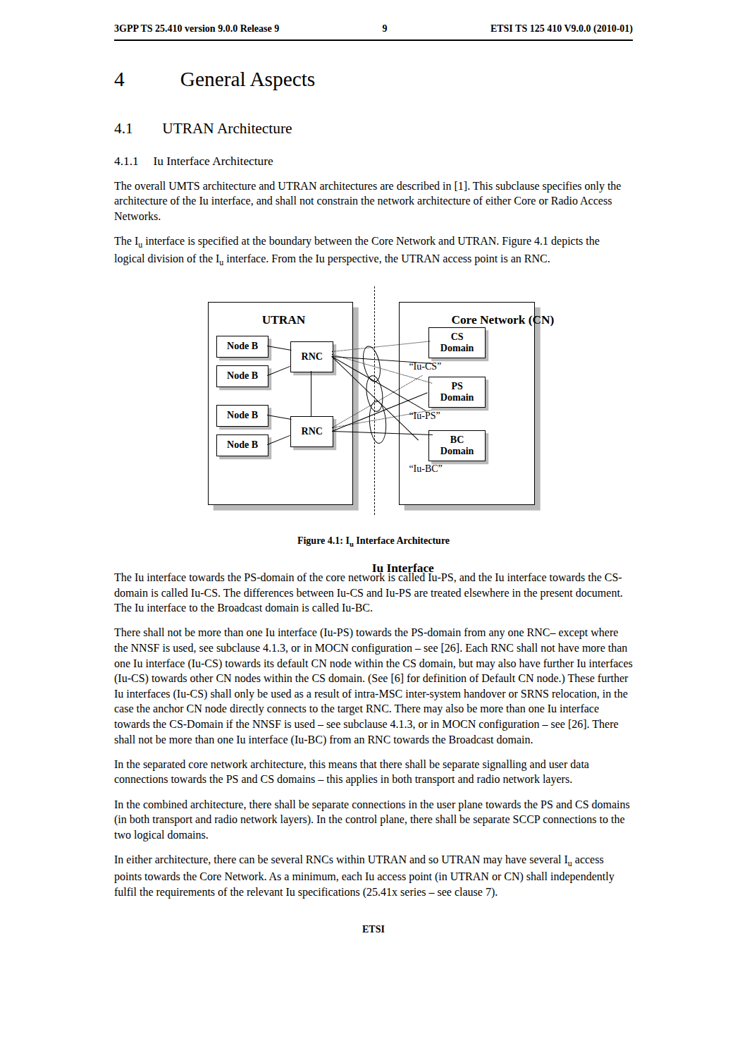3GPP TS 25.410 version 9.0.0 Release 9
9
ETSI TS 125 410 V9.0.0 (2010-01)
4 General Aspects
4.1 UTRAN Architecture
4.1.1 Iu Interface Architecture
The overall UMTS architecture and UTRAN architectures are described in [1]. This subclause specifies only the architecture of the Iu interface, and shall not constrain the network architecture of either Core or Radio Access Networks.
The Iu interface is specified at the boundary between the Core Network and UTRAN. Figure 4.1 depicts the logical division of the Iu interface. From the Iu perspective, the UTRAN access point is an RNC.
UTRAN
Core Network (CN)
Node B
Node B
Node B
Node B
RNC
RNC
CS
Domain
PS
Domain
BC
Domain
“Iu-CS”
“Iu-PS”
“Iu-BC”
Iu Interface
Figure 4.1: Iu Interface Architecture
The Iu interface towards the PS-domain of the core network is called Iu-PS, and the Iu interface towards the CS-domain is called Iu-CS. The differences between Iu-CS and Iu-PS are treated elsewhere in the present document. The Iu interface to the Broadcast domain is called Iu-BC.
There shall not be more than one Iu interface (Iu-PS) towards the PS-domain from any one RNC– except where the NNSF is used, see subclause 4.1.3, or in MOCN configuration – see [26]. Each RNC shall not have more than one Iu interface (Iu-CS) towards its default CN node within the CS domain, but may also have further Iu interfaces (Iu-CS) towards other CN nodes within the CS domain. (See [6] for definition of Default CN node.) These further Iu interfaces (Iu-CS) shall only be used as a result of intra-MSC inter-system handover or SRNS relocation, in the case the anchor CN node directly connects to the target RNC. There may also be more than one Iu interface towards the CS-Domain if the NNSF is used – see subclause 4.1.3, or in MOCN configuration – see [26]. There shall not be more than one Iu interface (Iu-BC) from an RNC towards the Broadcast domain.
In the separated core network architecture, this means that there shall be separate signalling and user data connections towards the PS and CS domains – this applies in both transport and radio network layers.
In the combined architecture, there shall be separate connections in the user plane towards the PS and CS domains (in both transport and radio network layers). In the control plane, there shall be separate SCCP connections to the two logical domains.
In either architecture, there can be several RNCs within UTRAN and so UTRAN may have several Iu access points towards the Core Network. As a minimum, each Iu access point (in UTRAN or CN) shall independently fulfil the requirements of the relevant Iu specifications (25.41x series – see clause 7).
ETSI